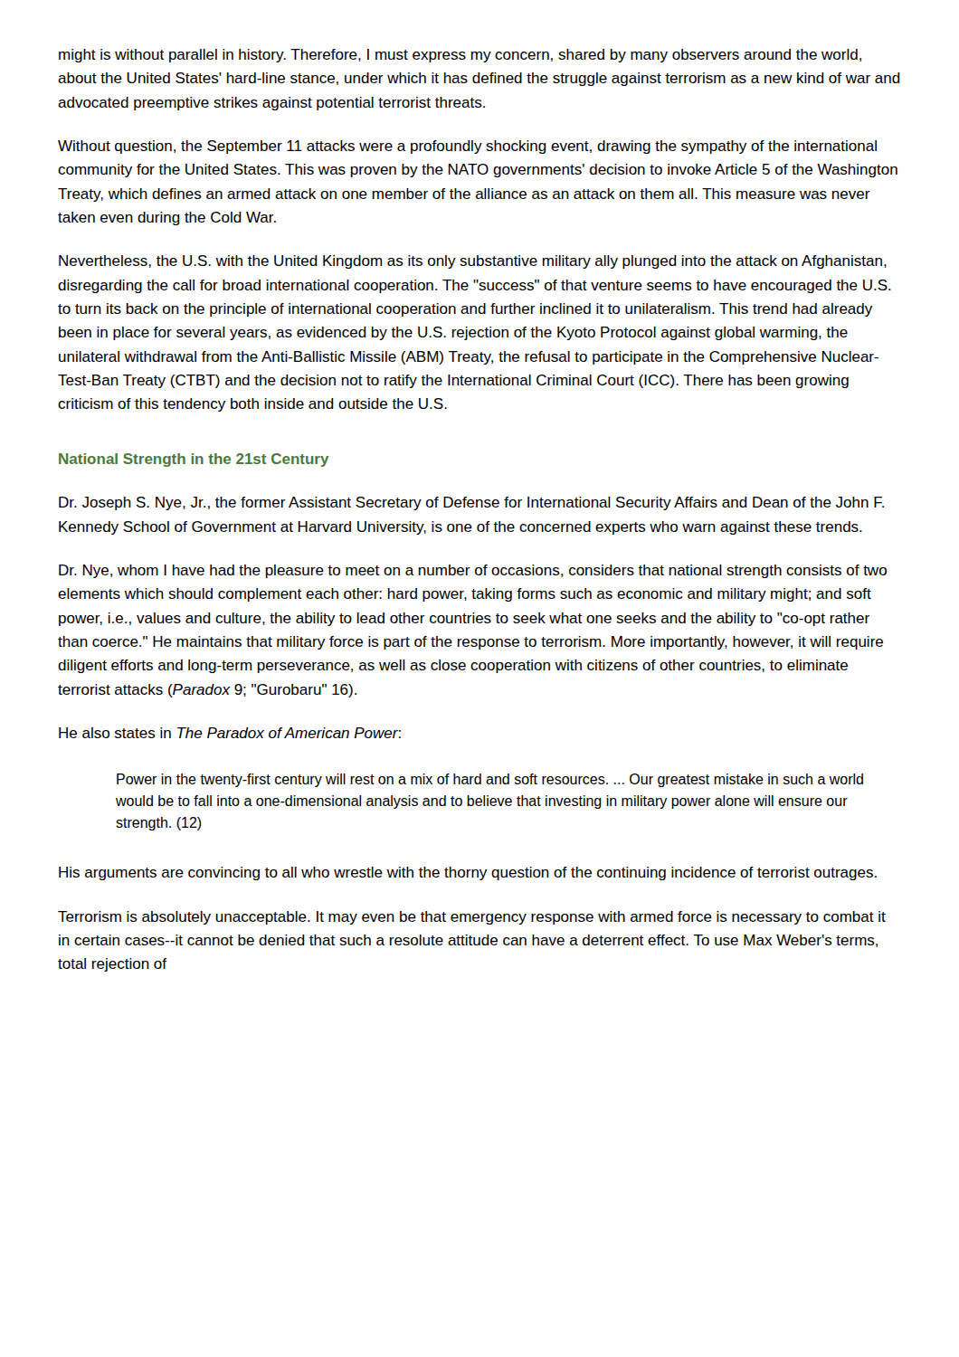might is without parallel in history. Therefore, I must express my concern, shared by many observers around the world, about the United States' hard-line stance, under which it has defined the struggle against terrorism as a new kind of war and advocated preemptive strikes against potential terrorist threats.
Without question, the September 11 attacks were a profoundly shocking event, drawing the sympathy of the international community for the United States. This was proven by the NATO governments' decision to invoke Article 5 of the Washington Treaty, which defines an armed attack on one member of the alliance as an attack on them all. This measure was never taken even during the Cold War.
Nevertheless, the U.S. with the United Kingdom as its only substantive military ally plunged into the attack on Afghanistan, disregarding the call for broad international cooperation. The "success" of that venture seems to have encouraged the U.S. to turn its back on the principle of international cooperation and further inclined it to unilateralism. This trend had already been in place for several years, as evidenced by the U.S. rejection of the Kyoto Protocol against global warming, the unilateral withdrawal from the Anti-Ballistic Missile (ABM) Treaty, the refusal to participate in the Comprehensive Nuclear-Test-Ban Treaty (CTBT) and the decision not to ratify the International Criminal Court (ICC). There has been growing criticism of this tendency both inside and outside the U.S.
National Strength in the 21st Century
Dr. Joseph S. Nye, Jr., the former Assistant Secretary of Defense for International Security Affairs and Dean of the John F. Kennedy School of Government at Harvard University, is one of the concerned experts who warn against these trends.
Dr. Nye, whom I have had the pleasure to meet on a number of occasions, considers that national strength consists of two elements which should complement each other: hard power, taking forms such as economic and military might; and soft power, i.e., values and culture, the ability to lead other countries to seek what one seeks and the ability to "co-opt rather than coerce." He maintains that military force is part of the response to terrorism. More importantly, however, it will require diligent efforts and long-term perseverance, as well as close cooperation with citizens of other countries, to eliminate terrorist attacks (Paradox 9; "Gurobaru" 16).
He also states in The Paradox of American Power:
Power in the twenty-first century will rest on a mix of hard and soft resources. ... Our greatest mistake in such a world would be to fall into a one-dimensional analysis and to believe that investing in military power alone will ensure our strength. (12)
His arguments are convincing to all who wrestle with the thorny question of the continuing incidence of terrorist outrages.
Terrorism is absolutely unacceptable. It may even be that emergency response with armed force is necessary to combat it in certain cases--it cannot be denied that such a resolute attitude can have a deterrent effect. To use Max Weber's terms, total rejection of